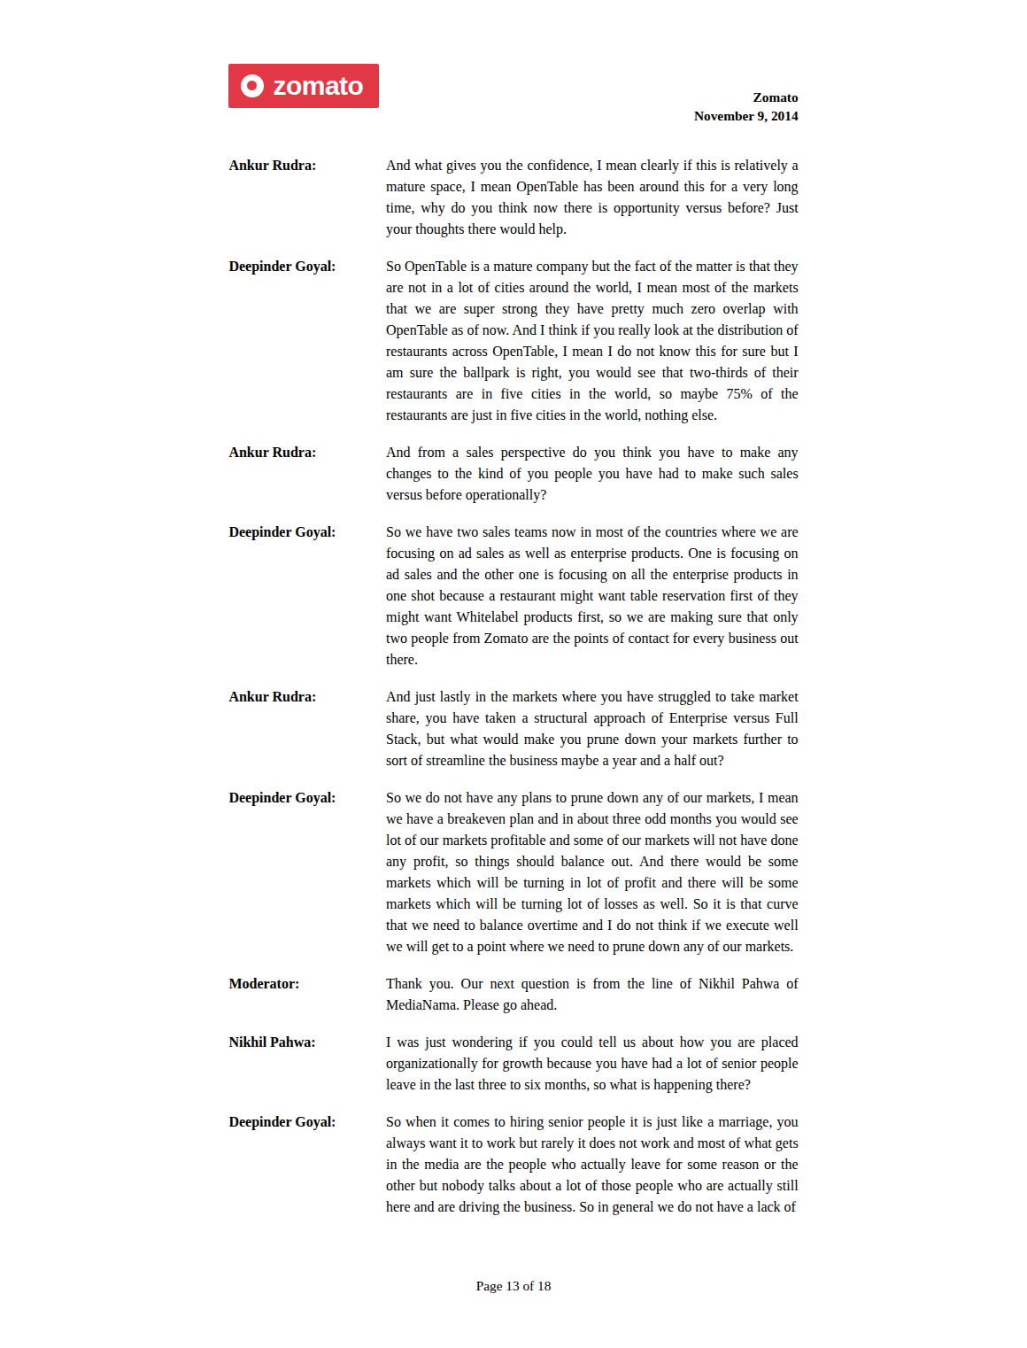zomato
Zomato
November 9, 2014
| Ankur Rudra: | And what gives you the confidence, I mean clearly if this is relatively a mature space, I mean OpenTable has been around this for a very long time, why do you think now there is opportunity versus before? Just your thoughts there would help. |
| Deepinder Goyal: | So OpenTable is a mature company but the fact of the matter is that they are not in a lot of cities around the world, I mean most of the markets that we are super strong they have pretty much zero overlap with OpenTable as of now. And I think if you really look at the distribution of restaurants across OpenTable, I mean I do not know this for sure but I am sure the ballpark is right, you would see that two-thirds of their restaurants are in five cities in the world, so maybe 75% of the restaurants are just in five cities in the world, nothing else. |
| Ankur Rudra: | And from a sales perspective do you think you have to make any changes to the kind of you people you have had to make such sales versus before operationally? |
| Deepinder Goyal: | So we have two sales teams now in most of the countries where we are focusing on ad sales as well as enterprise products. One is focusing on ad sales and the other one is focusing on all the enterprise products in one shot because a restaurant might want table reservation first of they might want Whitelabel products first, so we are making sure that only two people from Zomato are the points of contact for every business out there. |
| Ankur Rudra: | And just lastly in the markets where you have struggled to take market share, you have taken a structural approach of Enterprise versus Full Stack, but what would make you prune down your markets further to sort of streamline the business maybe a year and a half out? |
| Deepinder Goyal: | So we do not have any plans to prune down any of our markets, I mean we have a breakeven plan and in about three odd months you would see lot of our markets profitable and some of our markets will not have done any profit, so things should balance out. And there would be some markets which will be turning in lot of profit and there will be some markets which will be turning lot of losses as well. So it is that curve that we need to balance overtime and I do not think if we execute well we will get to a point where we need to prune down any of our markets. |
| Moderator: | Thank you. Our next question is from the line of Nikhil Pahwa of MediaNama. Please go ahead. |
| Nikhil Pahwa: | I was just wondering if you could tell us about how you are placed organizationally for growth because you have had a lot of senior people leave in the last three to six months, so what is happening there? |
| Deepinder Goyal: | So when it comes to hiring senior people it is just like a marriage, you always want it to work but rarely it does not work and most of what gets in the media are the people who actually leave for some reason or the other but nobody talks about a lot of those people who are actually still here and are driving the business. So in general we do not have a lack of |
Page 13 of 18